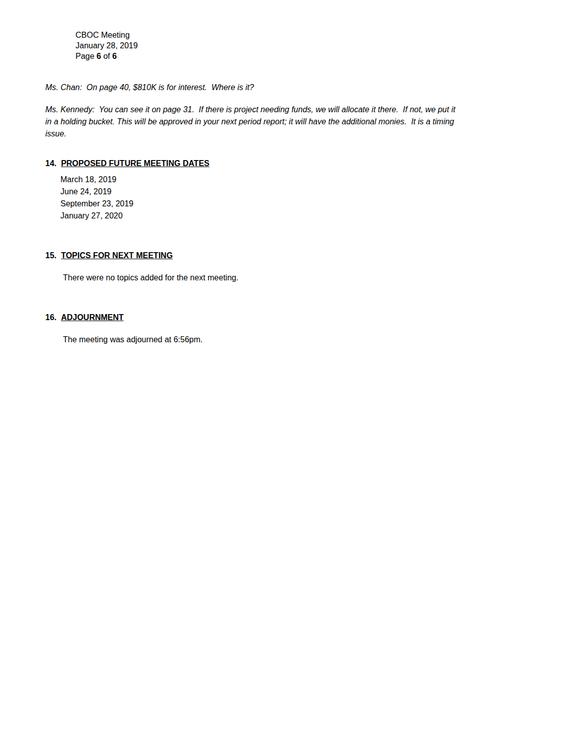CBOC Meeting
January 28, 2019
Page 6 of 6
Ms. Chan: On page 40, $810K is for interest. Where is it?
Ms. Kennedy: You can see it on page 31. If there is project needing funds, we will allocate it there. If not, we put it in a holding bucket. This will be approved in your next period report; it will have the additional monies. It is a timing issue.
14.
PROPOSED FUTURE MEETING DATES
March 18, 2019
June 24, 2019
September 23, 2019
January 27, 2020
15.
TOPICS FOR NEXT MEETING
There were no topics added for the next meeting.
16.
ADJOURNMENT
The meeting was adjourned at 6:56pm.